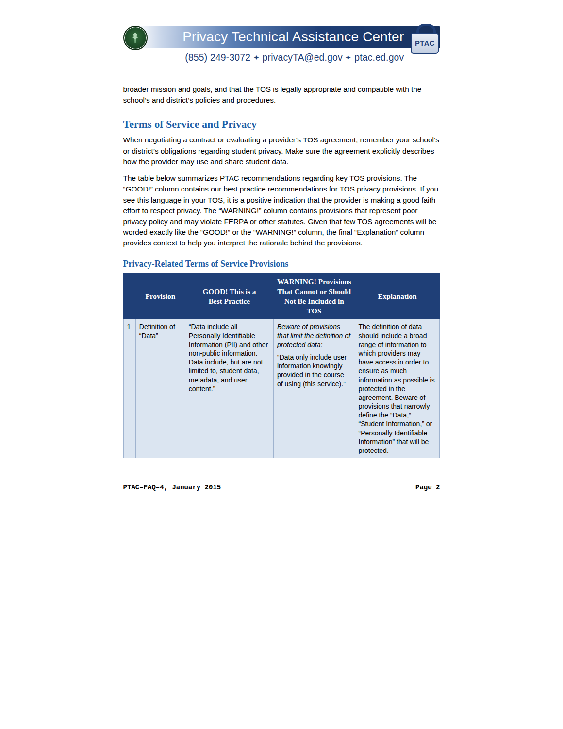Privacy Technical Assistance Center
(855) 249-3072 ✦ privacyTA@ed.gov ✦ ptac.ed.gov
broader mission and goals, and that the TOS is legally appropriate and compatible with the school’s and district’s policies and procedures.
Terms of Service and Privacy
When negotiating a contract or evaluating a provider’s TOS agreement, remember your school’s or district’s obligations regarding student privacy. Make sure the agreement explicitly describes how the provider may use and share student data.
The table below summarizes PTAC recommendations regarding key TOS provisions. The “GOOD!” column contains our best practice recommendations for TOS privacy provisions. If you see this language in your TOS, it is a positive indication that the provider is making a good faith effort to respect privacy. The “WARNING!” column contains provisions that represent poor privacy policy and may violate FERPA or other statutes. Given that few TOS agreements will be worded exactly like the “GOOD!” or the “WARNING!” column, the final “Explanation” column provides context to help you interpret the rationale behind the provisions.
Privacy-Related Terms of Service Provisions
| | Provision | GOOD! This is a Best Practice | WARNING! Provisions That Cannot or Should Not Be Included in TOS | Explanation |
| --- | --- | --- | --- | --- |
| 1 | Definition of “Data” | “Data include all Personally Identifiable Information (PII) and other non-public information. Data include, but are not limited to, student data, metadata, and user content.” | Beware of provisions that limit the definition of protected data: “Data only include user information knowingly provided in the course of using (this service).” | The definition of data should include a broad range of information to which providers may have access in order to ensure as much information as possible is protected in the agreement. Beware of provisions that narrowly define the “Data,” “Student Information,” or “Personally Identifiable Information” that will be protected. |
PTAC–FAQ–4, January 2015 Page 2